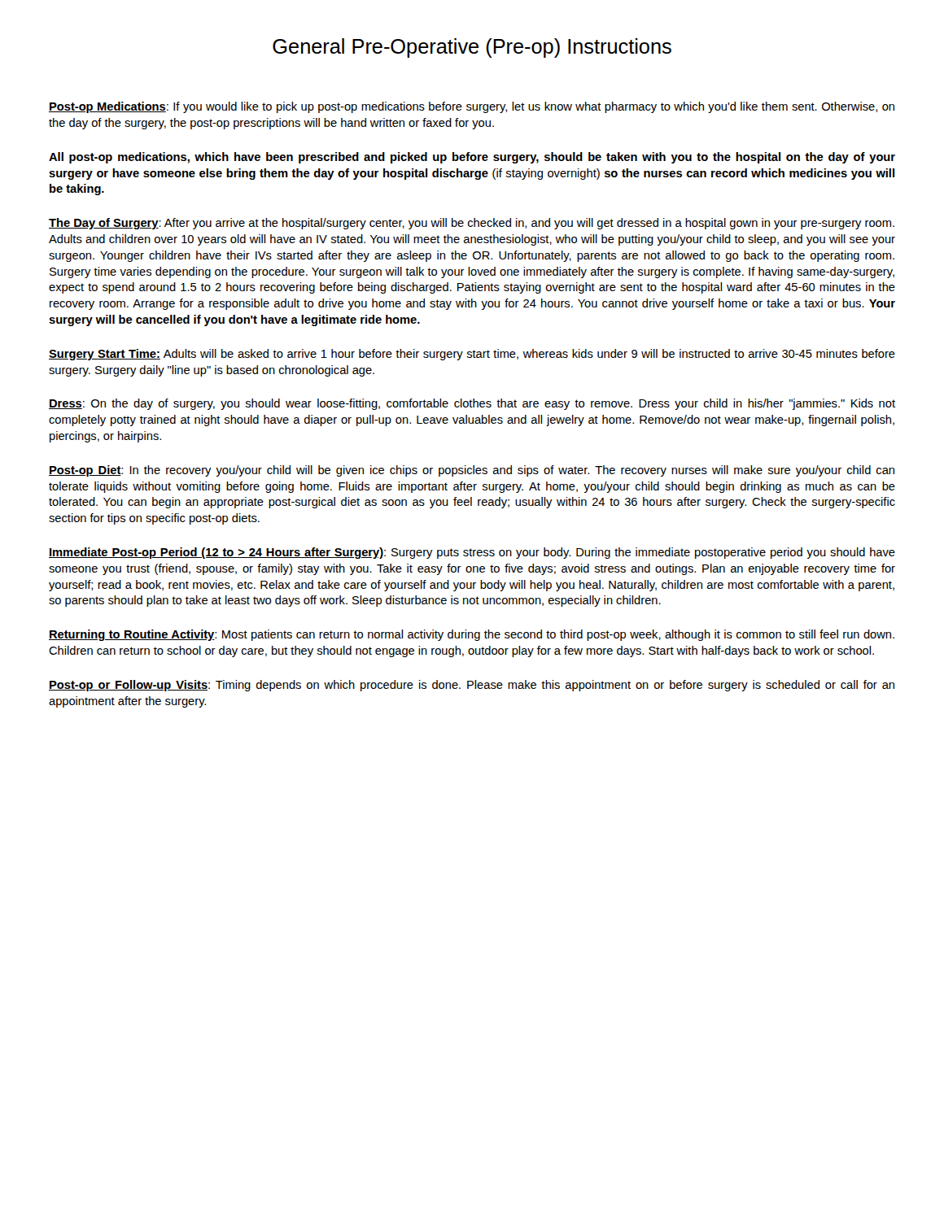General Pre-Operative (Pre-op) Instructions
Post-op Medications: If you would like to pick up post-op medications before surgery, let us know what pharmacy to which you'd like them sent. Otherwise, on the day of the surgery, the post-op prescriptions will be hand written or faxed for you.
All post-op medications, which have been prescribed and picked up before surgery, should be taken with you to the hospital on the day of your surgery or have someone else bring them the day of your hospital discharge (if staying overnight) so the nurses can record which medicines you will be taking.
The Day of Surgery: After you arrive at the hospital/surgery center, you will be checked in, and you will get dressed in a hospital gown in your pre-surgery room. Adults and children over 10 years old will have an IV stated. You will meet the anesthesiologist, who will be putting you/your child to sleep, and you will see your surgeon. Younger children have their IVs started after they are asleep in the OR. Unfortunately, parents are not allowed to go back to the operating room. Surgery time varies depending on the procedure. Your surgeon will talk to your loved one immediately after the surgery is complete. If having same-day-surgery, expect to spend around 1.5 to 2 hours recovering before being discharged. Patients staying overnight are sent to the hospital ward after 45-60 minutes in the recovery room. Arrange for a responsible adult to drive you home and stay with you for 24 hours. You cannot drive yourself home or take a taxi or bus. Your surgery will be cancelled if you don't have a legitimate ride home.
Surgery Start Time: Adults will be asked to arrive 1 hour before their surgery start time, whereas kids under 9 will be instructed to arrive 30-45 minutes before surgery. Surgery daily "line up" is based on chronological age.
Dress: On the day of surgery, you should wear loose-fitting, comfortable clothes that are easy to remove. Dress your child in his/her "jammies." Kids not completely potty trained at night should have a diaper or pull-up on. Leave valuables and all jewelry at home. Remove/do not wear make-up, fingernail polish, piercings, or hairpins.
Post-op Diet: In the recovery you/your child will be given ice chips or popsicles and sips of water. The recovery nurses will make sure you/your child can tolerate liquids without vomiting before going home. Fluids are important after surgery. At home, you/your child should begin drinking as much as can be tolerated. You can begin an appropriate post-surgical diet as soon as you feel ready; usually within 24 to 36 hours after surgery. Check the surgery-specific section for tips on specific post-op diets.
Immediate Post-op Period (12 to > 24 Hours after Surgery): Surgery puts stress on your body. During the immediate postoperative period you should have someone you trust (friend, spouse, or family) stay with you. Take it easy for one to five days; avoid stress and outings. Plan an enjoyable recovery time for yourself; read a book, rent movies, etc. Relax and take care of yourself and your body will help you heal. Naturally, children are most comfortable with a parent, so parents should plan to take at least two days off work. Sleep disturbance is not uncommon, especially in children.
Returning to Routine Activity: Most patients can return to normal activity during the second to third post-op week, although it is common to still feel run down. Children can return to school or day care, but they should not engage in rough, outdoor play for a few more days. Start with half-days back to work or school.
Post-op or Follow-up Visits: Timing depends on which procedure is done. Please make this appointment on or before surgery is scheduled or call for an appointment after the surgery.